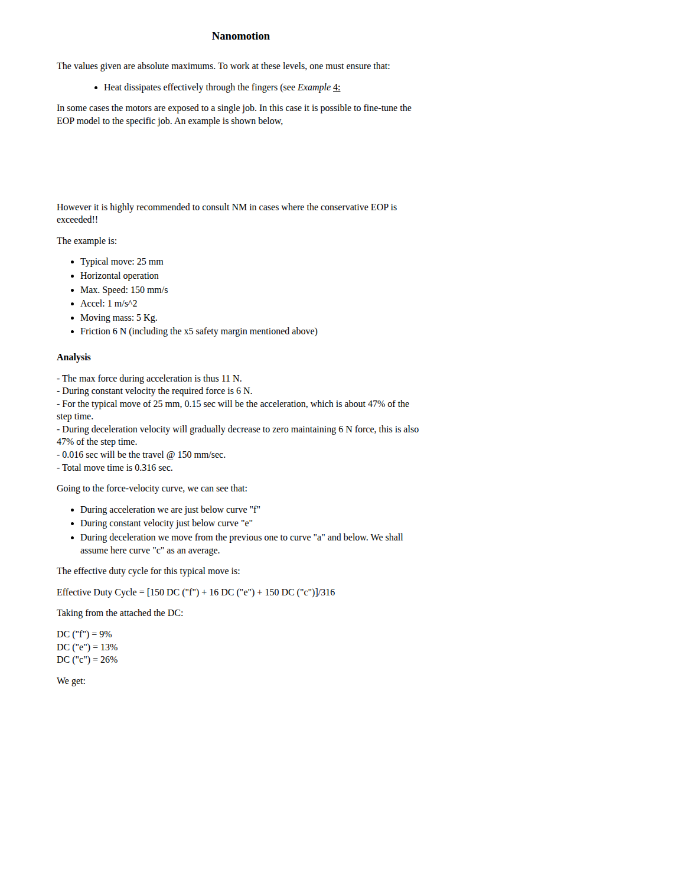Nanomotion
The values given are absolute maximums. To work at these levels, one must ensure that:
Heat dissipates effectively through the fingers (see Example 4:
In some cases the motors are exposed to a single job. In this case it is possible to fine-tune the EOP model to the specific job. An example is shown below,
However it is highly recommended to consult NM in cases where the conservative EOP is exceeded!!
The example is:
Typical move: 25 mm
Horizontal operation
Max. Speed: 150 mm/s
Accel: 1 m/s^2
Moving mass: 5 Kg.
Friction 6 N (including the x5 safety margin mentioned above)
Analysis
- The max force during acceleration is thus 11 N.
- During constant velocity the required force is 6 N.
- For the typical move of 25 mm, 0.15 sec will be the acceleration, which is about 47% of the step time.
- During deceleration velocity will gradually decrease to zero maintaining 6 N force, this is also 47% of the step time.
- 0.016 sec will be the travel @ 150 mm/sec.
- Total move time is 0.316 sec.
Going to the force-velocity curve, we can see that:
During acceleration we are just below curve "f"
During constant velocity just below curve "e"
During deceleration we move from the previous one to curve "a" and below. We shall assume here curve "c" as an average.
The effective duty cycle for this typical move is:
Effective Duty Cycle = [150 DC ("f") + 16 DC ("e") + 150 DC ("c")]/316
Taking from the attached the DC:
DC ("f") = 9%
DC ("e") = 13%
DC ("c") = 26%
We get: